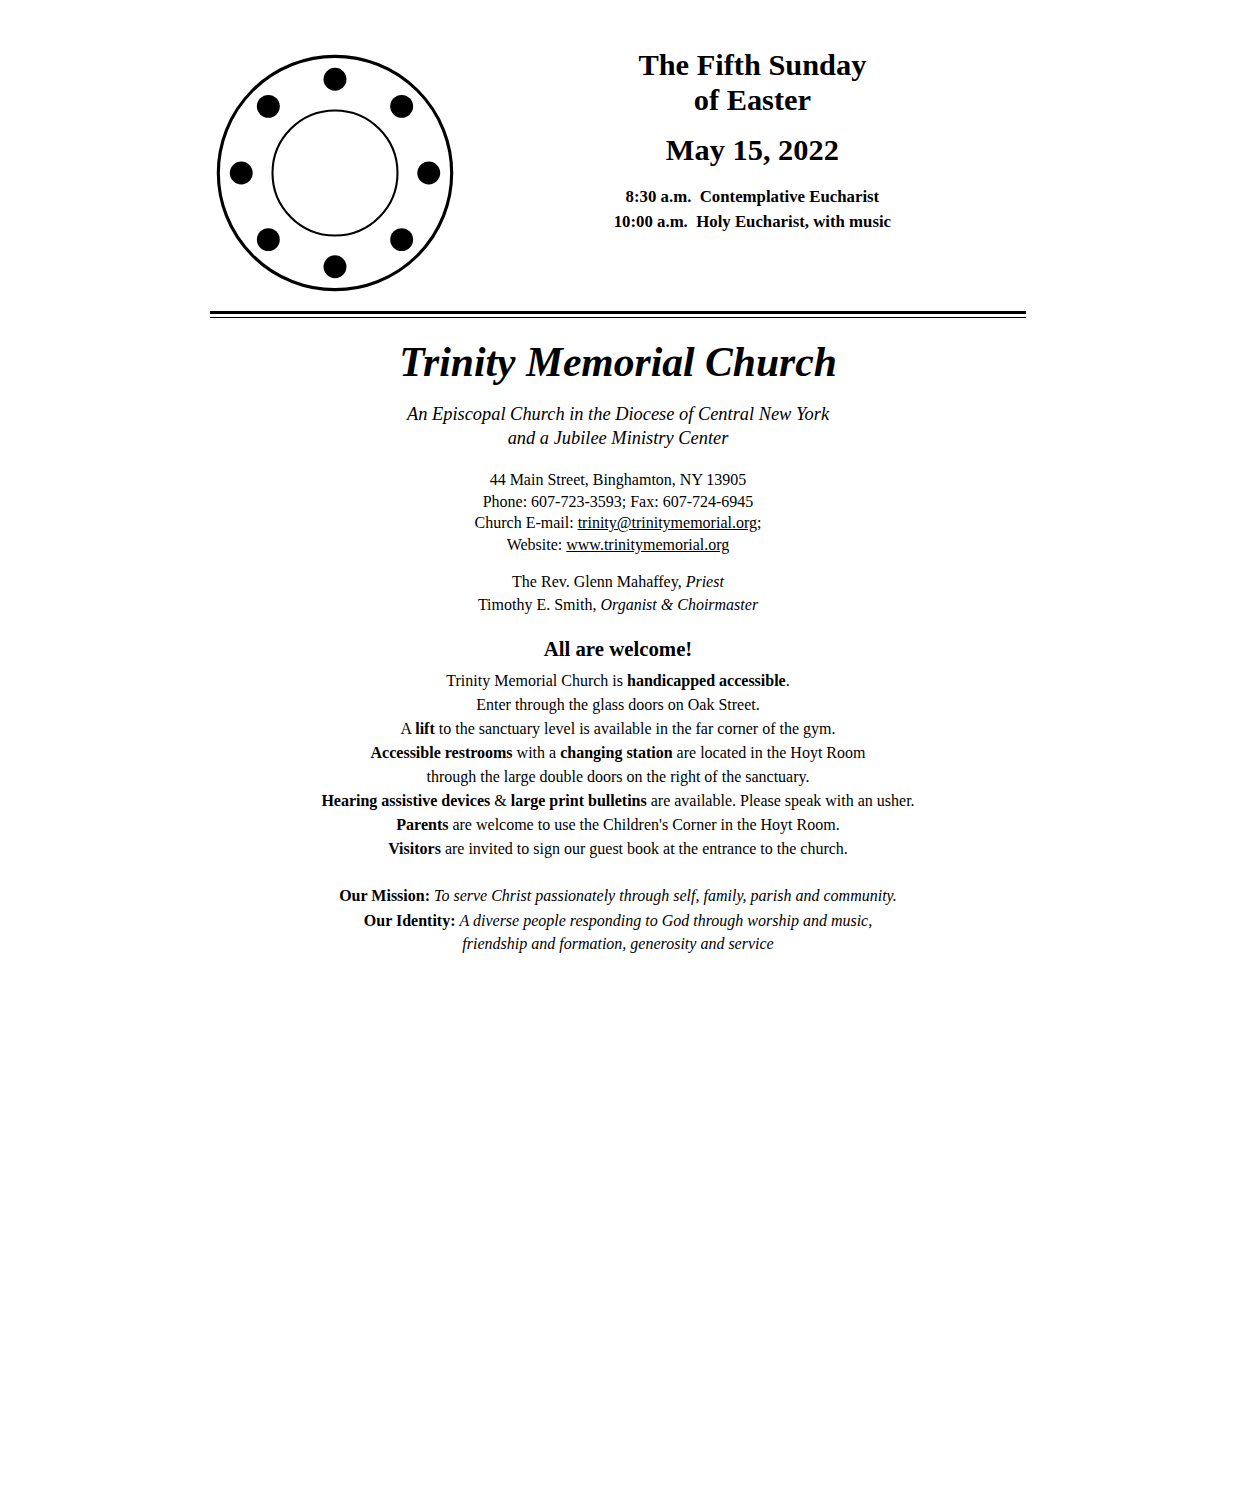The Fifth Sunday
of Easter
May 15, 2022
8:30 a.m. Contemplative Eucharist
10:00 a.m. Holy Eucharist, with music
Trinity Memorial Church
An Episcopal Church in the Diocese of Central New York
and a Jubilee Ministry Center
44 Main Street, Binghamton, NY 13905
Phone: 607-723-3593; Fax: 607-724-6945
Church E-mail: trinity@trinitymemorial.org;
Website: www.trinitymemorial.org
The Rev. Glenn Mahaffey, Priest
Timothy E. Smith, Organist & Choirmaster
All are welcome!
Trinity Memorial Church is handicapped accessible.
Enter through the glass doors on Oak Street.
A lift to the sanctuary level is available in the far corner of the gym.
Accessible restrooms with a changing station are located in the Hoyt Room
through the large double doors on the right of the sanctuary.
Hearing assistive devices & large print bulletins are available. Please speak with an usher.
Parents are welcome to use the Children's Corner in the Hoyt Room.
Visitors are invited to sign our guest book at the entrance to the church.
Our Mission: To serve Christ passionately through self, family, parish and community.
Our Identity: A diverse people responding to God through worship and music,
friendship and formation, generosity and service